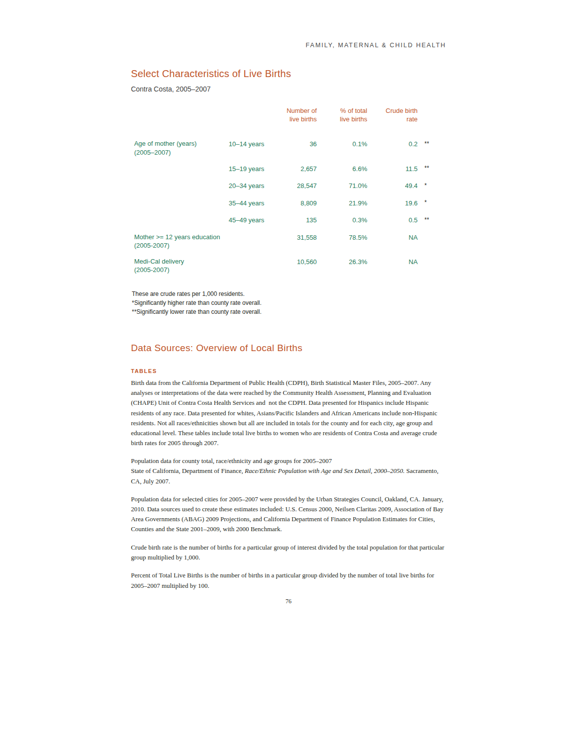Family, Maternal & Child Health
Select Characteristics of Live Births
Contra Costa, 2005–2007
| | | Number of live births | % of total live births | Crude birth rate | |
| --- | --- | --- | --- | --- | --- |
| Age of mother (years) (2005–2007) | 10–14 years | 36 | 0.1% | 0.2 | ** |
| | 15–19 years | 2,657 | 6.6% | 11.5 | ** |
| | 20–34 years | 28,547 | 71.0% | 49.4 | * |
| | 35–44 years | 8,809 | 21.9% | 19.6 | * |
| | 45–49 years | 135 | 0.3% | 0.5 | ** |
| Mother >= 12 years education (2005-2007) | | 31,558 | 78.5% | NA | |
| Medi-Cal delivery (2005-2007) | | 10,560 | 26.3% | NA | |
These are crude rates per 1,000 residents.
*Significantly higher rate than county rate overall.
**Significantly lower rate than county rate overall.
Data Sources: Overview of Local Births
Tables
Birth data from the California Department of Public Health (CDPH), Birth Statistical Master Files, 2005–2007. Any analyses or interpretations of the data were reached by the Community Health Assessment, Planning and Evaluation (CHAPE) Unit of Contra Costa Health Services and not the CDPH. Data presented for Hispanics include Hispanic residents of any race. Data presented for whites, Asians/Pacific Islanders and African Americans include non-Hispanic residents. Not all races/ethnicities shown but all are included in totals for the county and for each city, age group and educational level. These tables include total live births to women who are residents of Contra Costa and average crude birth rates for 2005 through 2007.
Population data for county total, race/ethnicity and age groups for 2005–2007
State of California, Department of Finance, Race/Ethnic Population with Age and Sex Detail, 2000–2050. Sacramento, CA, July 2007.
Population data for selected cities for 2005–2007 were provided by the Urban Strategies Council, Oakland, CA. January, 2010. Data sources used to create these estimates included: U.S. Census 2000, Neilsen Claritas 2009, Association of Bay Area Governments (ABAG) 2009 Projections, and California Department of Finance Population Estimates for Cities, Counties and the State 2001–2009, with 2000 Benchmark.
Crude birth rate is the number of births for a particular group of interest divided by the total population for that particular group multiplied by 1,000.
Percent of Total Live Births is the number of births in a particular group divided by the number of total live births for 2005–2007 multiplied by 100.
76